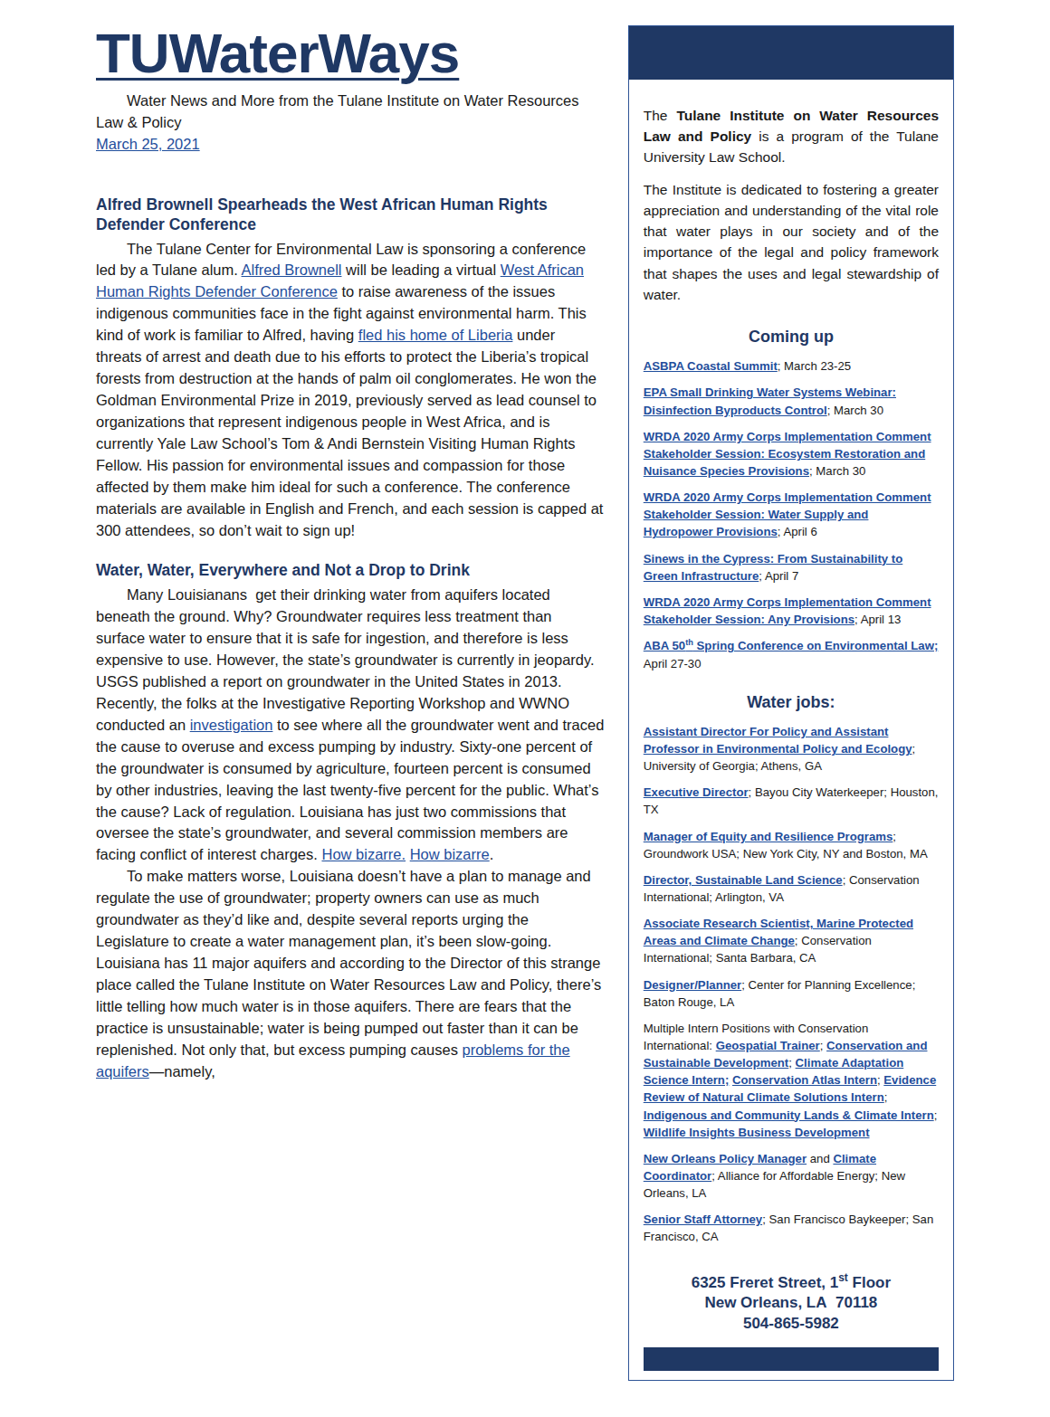TUWaterWays
Water News and More from the Tulane Institute on Water Resources Law & Policy
March 25, 2021
Alfred Brownell Spearheads the West African Human Rights Defender Conference
The Tulane Center for Environmental Law is sponsoring a conference led by a Tulane alum. Alfred Brownell will be leading a virtual West African Human Rights Defender Conference to raise awareness of the issues indigenous communities face in the fight against environmental harm. This kind of work is familiar to Alfred, having fled his home of Liberia under threats of arrest and death due to his efforts to protect the Liberia’s tropical forests from destruction at the hands of palm oil conglomerates. He won the Goldman Environmental Prize in 2019, previously served as lead counsel to organizations that represent indigenous people in West Africa, and is currently Yale Law School’s Tom & Andi Bernstein Visiting Human Rights Fellow. His passion for environmental issues and compassion for those affected by them make him ideal for such a conference. The conference materials are available in English and French, and each session is capped at 300 attendees, so don’t wait to sign up!
Water, Water, Everywhere and Not a Drop to Drink
Many Louisianans get their drinking water from aquifers located beneath the ground. Why? Groundwater requires less treatment than surface water to ensure that it is safe for ingestion, and therefore is less expensive to use. However, the state’s groundwater is currently in jeopardy. USGS published a report on groundwater in the United States in 2013. Recently, the folks at the Investigative Reporting Workshop and WWNO conducted an investigation to see where all the groundwater went and traced the cause to overuse and excess pumping by industry. Sixty-one percent of the groundwater is consumed by agriculture, fourteen percent is consumed by other industries, leaving the last twenty-five percent for the public. What’s the cause? Lack of regulation. Louisiana has just two commissions that oversee the state’s groundwater, and several commission members are facing conflict of interest charges. How bizarre. How bizarre.
To make matters worse, Louisiana doesn’t have a plan to manage and regulate the use of groundwater; property owners can use as much groundwater as they’d like and, despite several reports urging the Legislature to create a water management plan, it’s been slow-going. Louisiana has 11 major aquifers and according to the Director of this strange place called the Tulane Institute on Water Resources Law and Policy, there’s little telling how much water is in those aquifers. There are fears that the practice is unsustainable; water is being pumped out faster than it can be replenished. Not only that, but excess pumping causes problems for the aquifers—namely,
The Tulane Institute on Water Resources Law and Policy is a program of the Tulane University Law School.
The Institute is dedicated to fostering a greater appreciation and understanding of the vital role that water plays in our society and of the importance of the legal and policy framework that shapes the uses and legal stewardship of water.
Coming up
ASBPA Coastal Summit; March 23-25
EPA Small Drinking Water Systems Webinar: Disinfection Byproducts Control; March 30
WRDA 2020 Army Corps Implementation Comment Stakeholder Session: Ecosystem Restoration and Nuisance Species Provisions; March 30
WRDA 2020 Army Corps Implementation Comment Stakeholder Session: Water Supply and Hydropower Provisions; April 6
Sinews in the Cypress: From Sustainability to Green Infrastructure; April 7
WRDA 2020 Army Corps Implementation Comment Stakeholder Session: Any Provisions; April 13
ABA 50th Spring Conference on Environmental Law; April 27-30
Water jobs:
Assistant Director For Policy and Assistant Professor in Environmental Policy and Ecology; University of Georgia; Athens, GA
Executive Director; Bayou City Waterkeeper; Houston, TX
Manager of Equity and Resilience Programs; Groundwork USA; New York City, NY and Boston, MA
Director, Sustainable Land Science; Conservation International; Arlington, VA
Associate Research Scientist, Marine Protected Areas and Climate Change; Conservation International; Santa Barbara, CA
Designer/Planner; Center for Planning Excellence; Baton Rouge, LA
Multiple Intern Positions with Conservation International: Geospatial Trainer; Conservation and Sustainable Development; Climate Adaptation Science Intern; Conservation Atlas Intern; Evidence Review of Natural Climate Solutions Intern; Indigenous and Community Lands & Climate Intern; Wildlife Insights Business Development
New Orleans Policy Manager and Climate Coordinator; Alliance for Affordable Energy; New Orleans, LA
Senior Staff Attorney; San Francisco Baykeeper; San Francisco, CA
6325 Freret Street, 1st Floor
New Orleans, LA 70118
504-865-5982